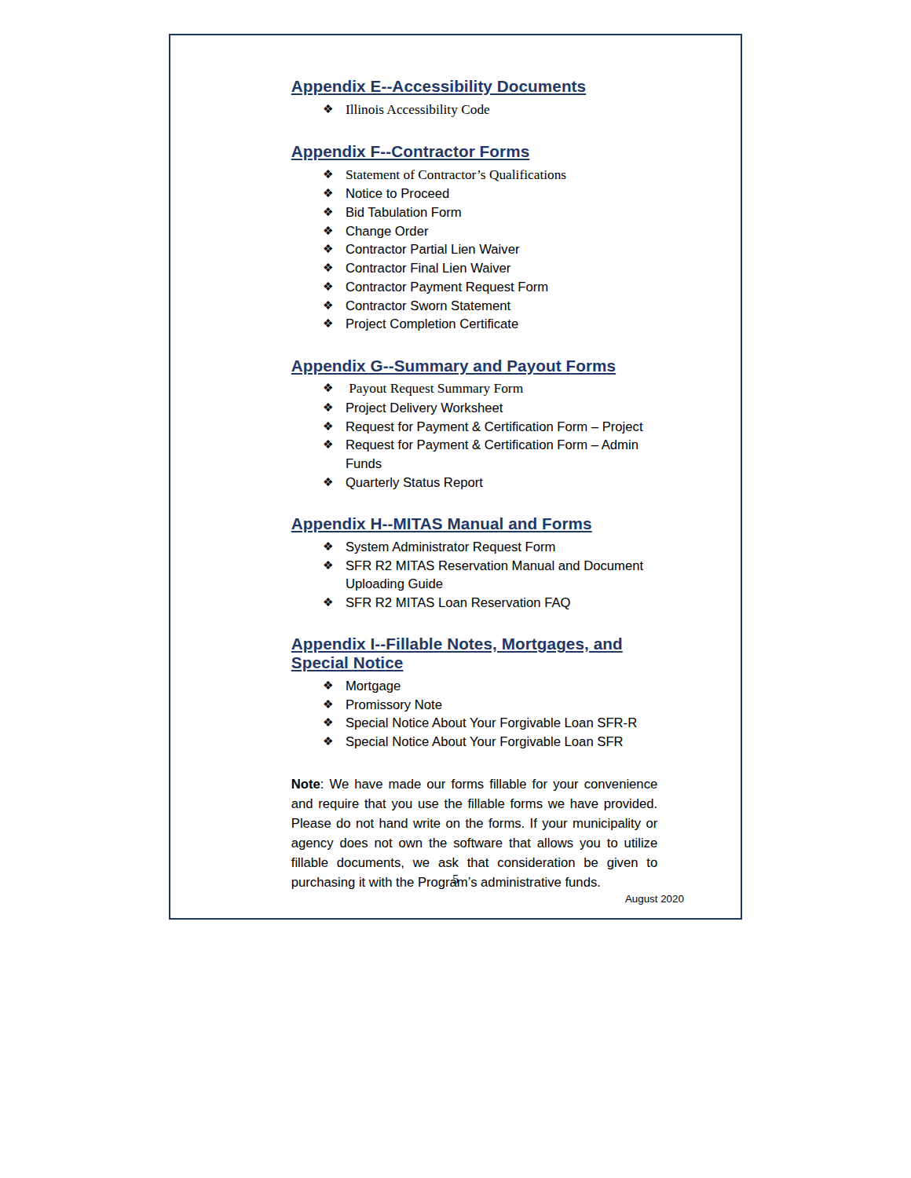Appendix E--Accessibility Documents
Illinois Accessibility Code
Appendix F--Contractor Forms
Statement of Contractor’s Qualifications
Notice to Proceed
Bid Tabulation Form
Change Order
Contractor Partial Lien Waiver
Contractor Final Lien Waiver
Contractor Payment Request Form
Contractor Sworn Statement
Project Completion Certificate
Appendix G--Summary and Payout Forms
Payout Request Summary Form
Project Delivery Worksheet
Request for Payment & Certification Form – Project
Request for Payment & Certification Form – Admin Funds
Quarterly Status Report
Appendix H--MITAS Manual and Forms
System Administrator Request Form
SFR R2 MITAS Reservation Manual and Document Uploading Guide
SFR R2 MITAS Loan Reservation FAQ
Appendix I--Fillable Notes, Mortgages, and Special Notice
Mortgage
Promissory Note
Special Notice About Your Forgivable Loan SFR-R
Special Notice About Your Forgivable Loan SFR
Note: We have made our forms fillable for your convenience and require that you use the fillable forms we have provided. Please do not hand write on the forms. If your municipality or agency does not own the software that allows you to utilize fillable documents, we ask that consideration be given to purchasing it with the Program’s administrative funds.
5
August 2020